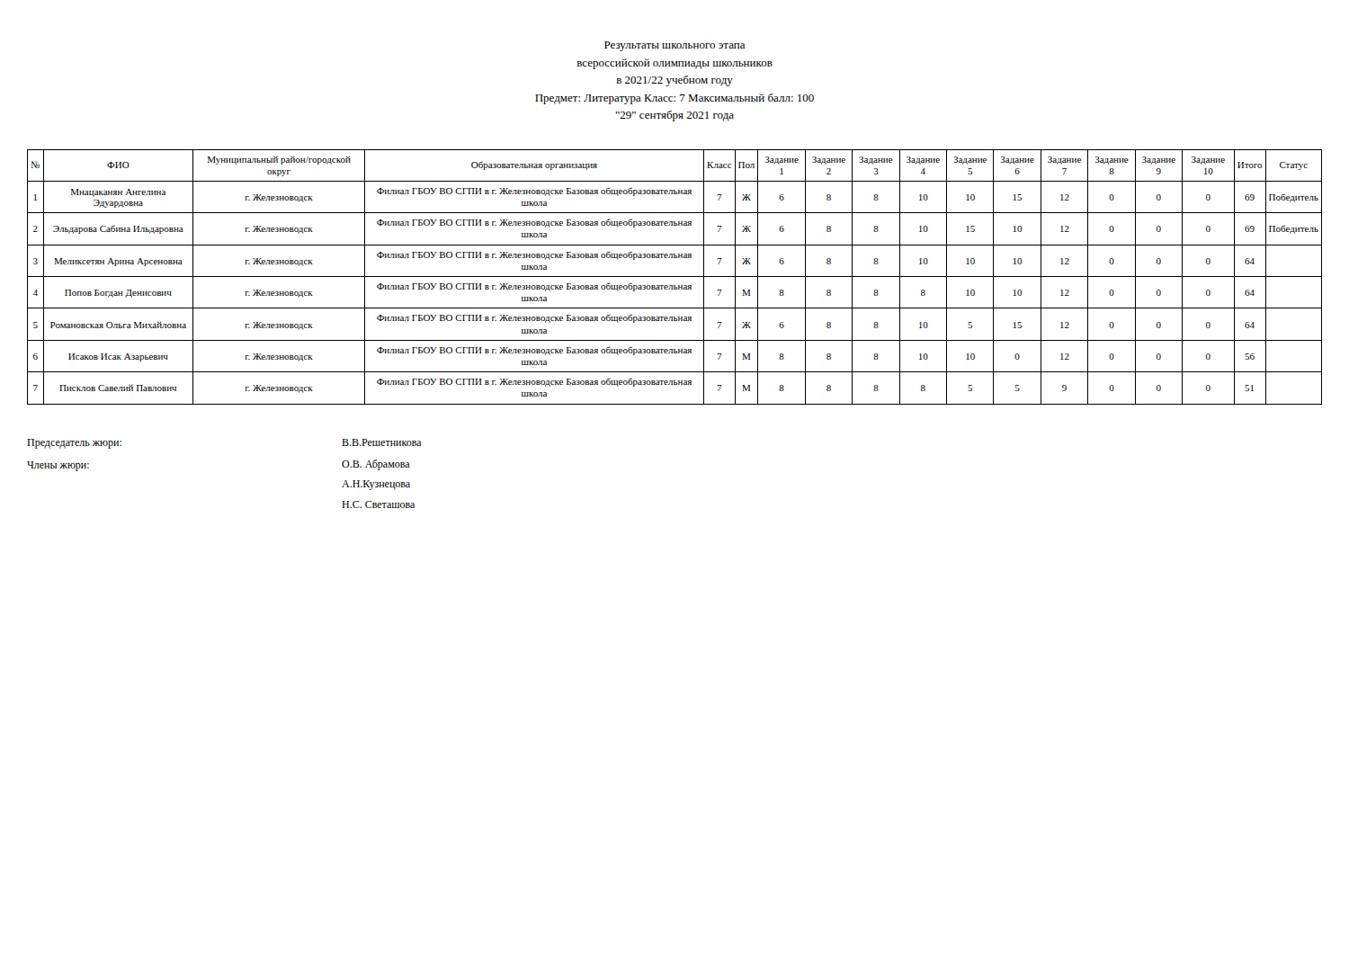Результаты школьного этапа
всероссийской олимпиады школьников
в 2021/22 учебном году
Предмет: Литература Класс: 7 Максимальный балл: 100
"29" сентября 2021 года
| № | ФИО | Муниципальный район/городской округ | Образовательная организация | Класс | Пол | Задание 1 | Задание 2 | Задание 3 | Задание 4 | Задание 5 | Задание 6 | Задание 7 | Задание 8 | Задание 9 | Задание 10 | Итого | Статус |
| --- | --- | --- | --- | --- | --- | --- | --- | --- | --- | --- | --- | --- | --- | --- | --- | --- | --- |
| 1 | Мнацаканян Ангелина Эдуардовна | г. Железноводск | Филиал ГБОУ ВО СГПИ в г. Железноводске Базовая общеобразовательная школа | 7 | Ж | 6 | 8 | 8 | 10 | 10 | 15 | 12 | 0 | 0 | 0 | 69 | Победитель |
| 2 | Эльдарова Сабина Ильдаровна | г. Железноводск | Филиал ГБОУ ВО СГПИ в г. Железноводске Базовая общеобразовательная школа | 7 | Ж | 6 | 8 | 8 | 10 | 15 | 10 | 12 | 0 | 0 | 0 | 69 | Победитель |
| 3 | Меликсетян Арина Арсеновна | г. Железноводск | Филиал ГБОУ ВО СГПИ в г. Железноводске Базовая общеобразовательная школа | 7 | Ж | 6 | 8 | 8 | 10 | 10 | 10 | 12 | 0 | 0 | 0 | 64 | |
| 4 | Попов Богдан Денисович | г. Железноводск | Филиал ГБОУ ВО СГПИ в г. Железноводске Базовая общеобразовательная школа | 7 | М | 8 | 8 | 8 | 8 | 10 | 10 | 12 | 0 | 0 | 0 | 64 | |
| 5 | Романовская Ольга Михайловна | г. Железноводск | Филиал ГБОУ ВО СГПИ в г. Железноводске Базовая общеобразовательная школа | 7 | Ж | 6 | 8 | 8 | 10 | 5 | 15 | 12 | 0 | 0 | 0 | 64 | |
| 6 | Исаков Исак Азарьевич | г. Железноводск | Филиал ГБОУ ВО СГПИ в г. Железноводске Базовая общеобразовательная школа | 7 | М | 8 | 8 | 8 | 10 | 10 | 0 | 12 | 0 | 0 | 0 | 56 | |
| 7 | Писклов Савелий Павлович | г. Железноводск | Филиал ГБОУ ВО СГПИ в г. Железноводске Базовая общеобразовательная школа | 7 | М | 8 | 8 | 8 | 8 | 5 | 5 | 9 | 0 | 0 | 0 | 51 | |
Председатель жюри:
В.В.Решетникова
Члены жюри:
О.В. Абрамова
А.Н.Кузнецова
Н.С. Светашова